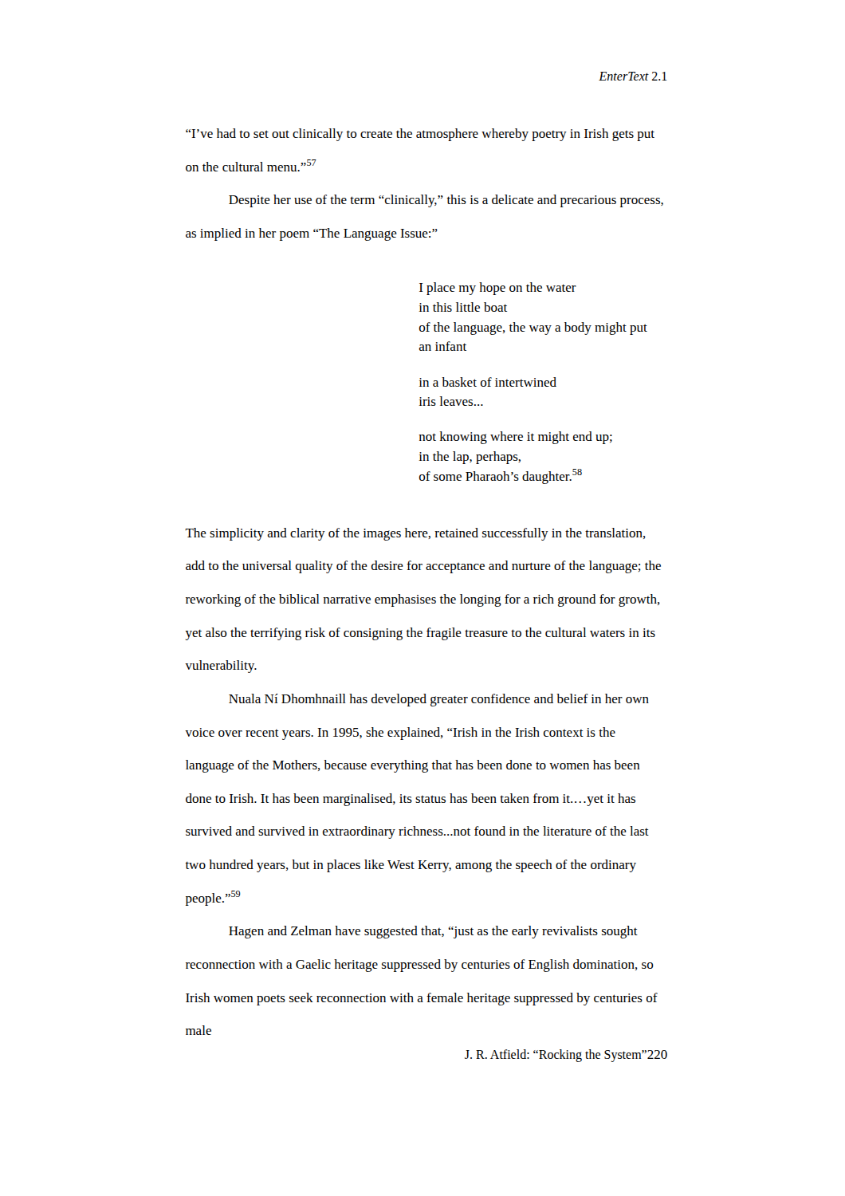EnterText 2.1
“I’ve had to set out clinically to create the atmosphere whereby poetry in Irish gets put on the cultural menu.”57
Despite her use of the term “clinically,” this is a delicate and precarious process, as implied in her poem “The Language Issue:”
I place my hope on the water
in this little boat
of the language, the way a body might put
an infant
in a basket of intertwined
iris leaves...
not knowing where it might end up;
in the lap, perhaps,
of some Pharaoh’s daughter.58
The simplicity and clarity of the images here, retained successfully in the translation, add to the universal quality of the desire for acceptance and nurture of the language; the reworking of the biblical narrative emphasises the longing for a rich ground for growth, yet also the terrifying risk of consigning the fragile treasure to the cultural waters in its vulnerability.
Nuala Ní Dhomhnaill has developed greater confidence and belief in her own voice over recent years. In 1995, she explained, “Irish in the Irish context is the language of the Mothers, because everything that has been done to women has been done to Irish. It has been marginalised, its status has been taken from it.…yet it has survived and survived in extraordinary richness...not found in the literature of the last two hundred years, but in places like West Kerry, among the speech of the ordinary people.”59
Hagen and Zelman have suggested that, “just as the early revivalists sought reconnection with a Gaelic heritage suppressed by centuries of English domination, so Irish women poets seek reconnection with a female heritage suppressed by centuries of male
J. R. Atfield: “Rocking the System”220